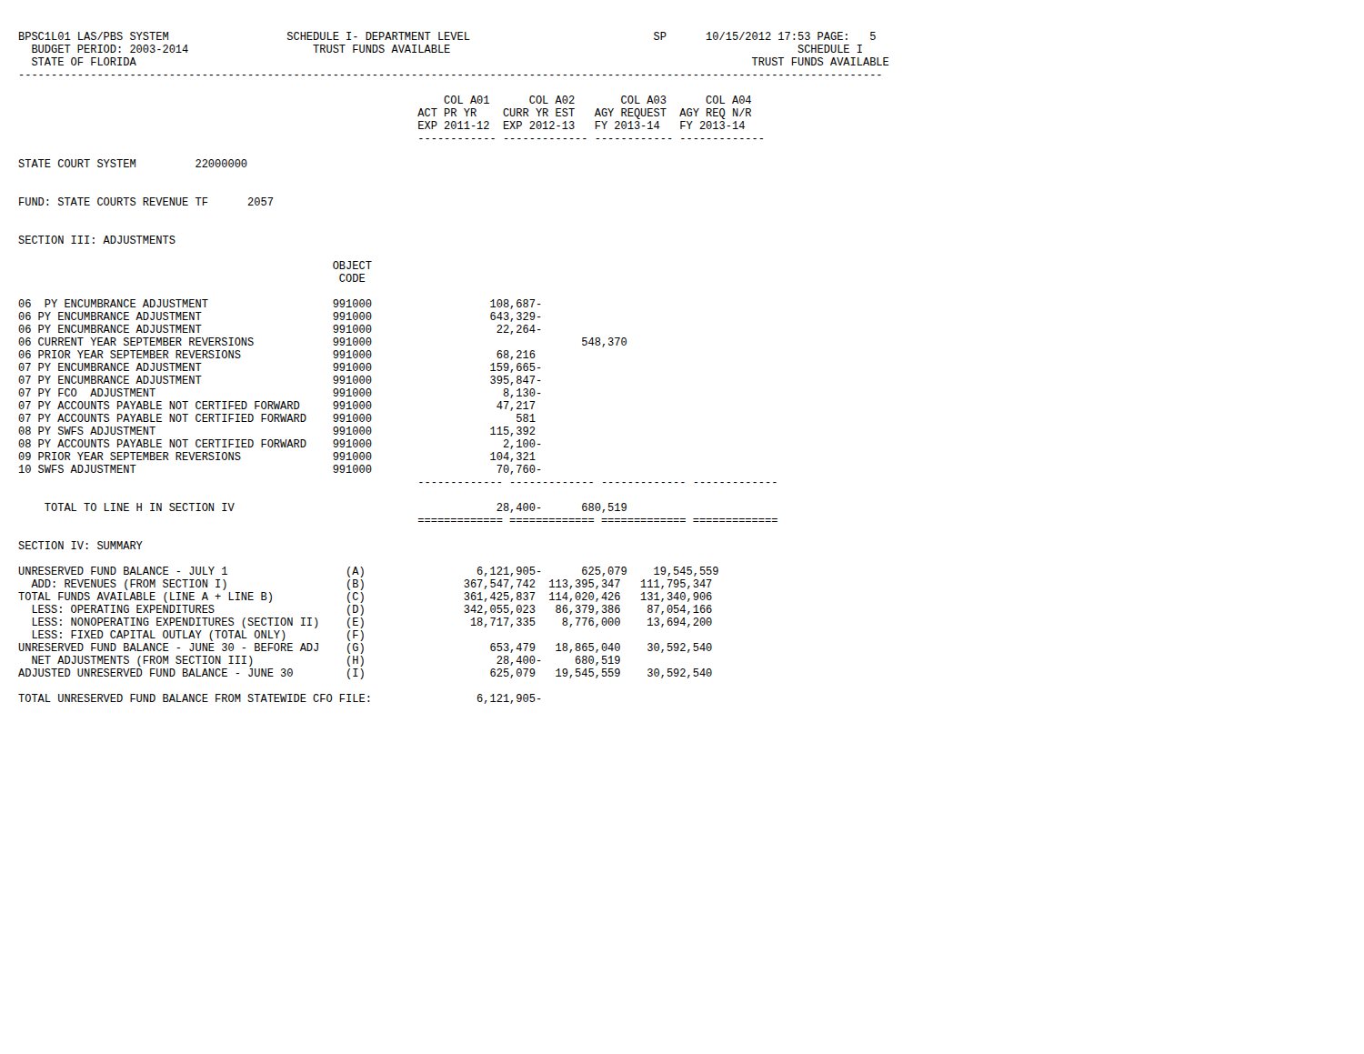BPSC1L01 LAS/PBS SYSTEM SCHEDULE I- DEPARTMENT LEVEL SP 10/15/2012 17:53 PAGE: 5 BUDGET PERIOD: 2003-2014 TRUST FUNDS AVAILABLE SCHEDULE I STATE OF FLORIDA TRUST FUNDS AVAILABLE ------------------------------------------------------------------------------------------------------------------------------------ COL A01 COL A02 COL A03 COL A04 ACT PR YR CURR YR EST AGY REQUEST AGY REQ N/R EXP 2011-12 EXP 2012-13 FY 2013-14 FY 2013-14 ------------ ------------- ------------ ------------- STATE COURT SYSTEM 22000000 FUND: STATE COURTS REVENUE TF 2057 SECTION III: ADJUSTMENTS OBJECT CODE 06 PY ENCUMBRANCE ADJUSTMENT 991000 108,687- 06 PY ENCUMBRANCE ADJUSTMENT 991000 643,329- 06 PY ENCUMBRANCE ADJUSTMENT 991000 22,264- 06 CURRENT YEAR SEPTEMBER REVERSIONS 991000 548,370 06 PRIOR YEAR SEPTEMBER REVERSIONS 991000 68,216 07 PY ENCUMBRANCE ADJUSTMENT 991000 159,665- 07 PY ENCUMBRANCE ADJUSTMENT 991000 395,847- 07 PY FCO ADJUSTMENT 991000 8,130- 07 PY ACCOUNTS PAYABLE NOT CERTIFED FORWARD 991000 47,217 07 PY ACCOUNTS PAYABLE NOT CERTIFIED FORWARD 991000 581 08 PY SWFS ADJUSTMENT 991000 115,392 08 PY ACCOUNTS PAYABLE NOT CERTIFIED FORWARD 991000 2,100- 09 PRIOR YEAR SEPTEMBER REVERSIONS 991000 104,321 10 SWFS ADJUSTMENT 991000 70,760- ------------- ------------- ------------- ------------- TOTAL TO LINE H IN SECTION IV 28,400- 680,519 ============= ============= ============= ============= SECTION IV: SUMMARY UNRESERVED FUND BALANCE - JULY 1 (A) 6,121,905- 625,079 19,545,559 ADD: REVENUES (FROM SECTION I) (B) 367,547,742 113,395,347 111,795,347 TOTAL FUNDS AVAILABLE (LINE A + LINE B) (C) 361,425,837 114,020,426 131,340,906 LESS: OPERATING EXPENDITURES (D) 342,055,023 86,379,386 87,054,166 LESS: NONOPERATING EXPENDITURES (SECTION II) (E) 18,717,335 8,776,000 13,694,200 LESS: FIXED CAPITAL OUTLAY (TOTAL ONLY) (F) UNRESERVED FUND BALANCE - JUNE 30 - BEFORE ADJ (G) 653,479 18,865,040 30,592,540 NET ADJUSTMENTS (FROM SECTION III) (H) 28,400- 680,519 ADJUSTED UNRESERVED FUND BALANCE - JUNE 30 (I) 625,079 19,545,559 30,592,540 TOTAL UNRESERVED FUND BALANCE FROM STATEWIDE CFO FILE: 6,121,905-